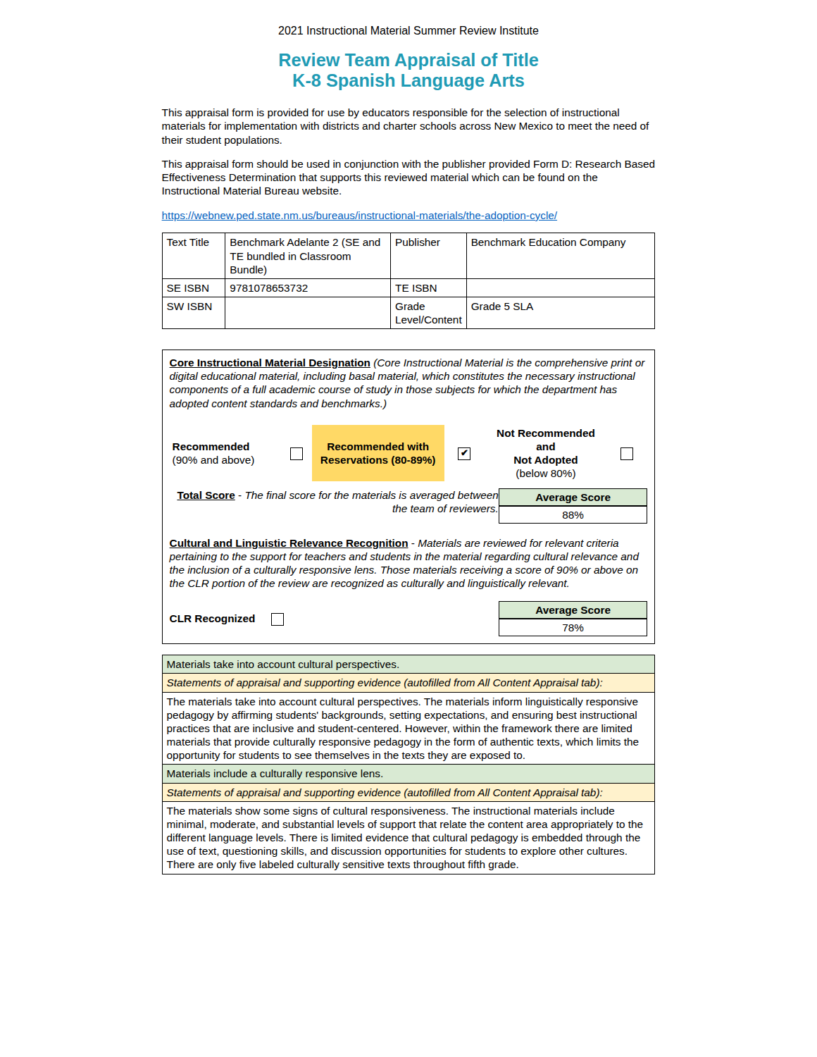2021 Instructional Material Summer Review Institute
Review Team Appraisal of Title
K-8 Spanish Language Arts
This appraisal form is provided for use by educators responsible for the selection of instructional materials for implementation with districts and charter schools across New Mexico to meet the need of their student populations.
This appraisal form should be used in conjunction with the publisher provided Form D: Research Based Effectiveness Determination that supports this reviewed material which can be found on the Instructional Material Bureau website.
https://webnew.ped.state.nm.us/bureaus/instructional-materials/the-adoption-cycle/
| Text Title | Benchmark Adelante 2 (SE and TE bundled in Classroom Bundle) | Publisher | Benchmark Education Company |
| SE ISBN | 9781078653732 | TE ISBN | |
| SW ISBN | | Grade Level/Content | Grade 5 SLA |
Core Instructional Material Designation (Core Instructional Material is the comprehensive print or digital educational material, including basal material, which constitutes the necessary instructional components of a full academic course of study in those subjects for which the department has adopted content standards and benchmarks.)
| Recommended (90% and above) | | Recommended with Reservations (80-89%) | ✔ | Not Recommended and Not Adopted (below 80%) | |
| Total Score - The final score for the materials is averaged between the team of reviewers. | Average Score 88% |
Cultural and Linguistic Relevance Recognition - Materials are reviewed for relevant criteria pertaining to the support for teachers and students in the material regarding cultural relevance and the inclusion of a culturally responsive lens. Those materials receiving a score of 90% or above on the CLR portion of the review are recognized as culturally and linguistically relevant.
| CLR Recognized | | | Average Score 78% |
Materials take into account cultural perspectives.
Statements of appraisal and supporting evidence (autofilled from All Content Appraisal tab):
The materials take into account cultural perspectives. The materials inform linguistically responsive pedagogy by affirming students' backgrounds, setting expectations, and ensuring best instructional practices that are inclusive and student-centered. However, within the framework there are limited materials that provide culturally responsive pedagogy in the form of authentic texts, which limits the opportunity for students to see themselves in the texts they are exposed to.
Materials include a culturally responsive lens.
Statements of appraisal and supporting evidence (autofilled from All Content Appraisal tab):
The materials show some signs of cultural responsiveness. The instructional materials include minimal, moderate, and substantial levels of support that relate the content area appropriately to the different language levels. There is limited evidence that cultural pedagogy is embedded through the use of text, questioning skills, and discussion opportunities for students to explore other cultures. There are only five labeled culturally sensitive texts throughout fifth grade.